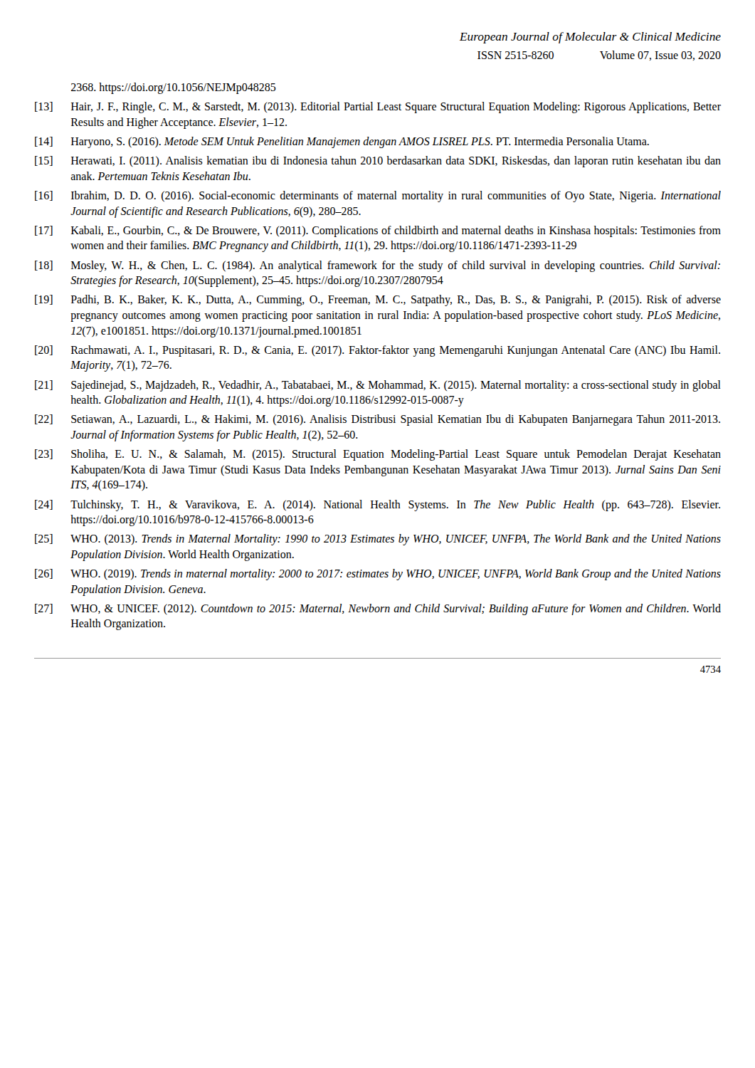European Journal of Molecular & Clinical Medicine ISSN 2515-8260 Volume 07, Issue 03, 2020
2368. https://doi.org/10.1056/NEJMp048285
[13] Hair, J. F., Ringle, C. M., & Sarstedt, M. (2013). Editorial Partial Least Square Structural Equation Modeling: Rigorous Applications, Better Results and Higher Acceptance. Elsevier, 1–12.
[14] Haryono, S. (2016). Metode SEM Untuk Penelitian Manajemen dengan AMOS LISREL PLS. PT. Intermedia Personalia Utama.
[15] Herawati, I. (2011). Analisis kematian ibu di Indonesia tahun 2010 berdasarkan data SDKI, Riskesdas, dan laporan rutin kesehatan ibu dan anak. Pertemuan Teknis Kesehatan Ibu.
[16] Ibrahim, D. D. O. (2016). Social-economic determinants of maternal mortality in rural communities of Oyo State, Nigeria. International Journal of Scientific and Research Publications, 6(9), 280–285.
[17] Kabali, E., Gourbin, C., & De Brouwere, V. (2011). Complications of childbirth and maternal deaths in Kinshasa hospitals: Testimonies from women and their families. BMC Pregnancy and Childbirth, 11(1), 29. https://doi.org/10.1186/1471-2393-11-29
[18] Mosley, W. H., & Chen, L. C. (1984). An analytical framework for the study of child survival in developing countries. Child Survival: Strategies for Research, 10(Supplement), 25–45. https://doi.org/10.2307/2807954
[19] Padhi, B. K., Baker, K. K., Dutta, A., Cumming, O., Freeman, M. C., Satpathy, R., Das, B. S., & Panigrahi, P. (2015). Risk of adverse pregnancy outcomes among women practicing poor sanitation in rural India: A population-based prospective cohort study. PLoS Medicine, 12(7), e1001851. https://doi.org/10.1371/journal.pmed.1001851
[20] Rachmawati, A. I., Puspitasari, R. D., & Cania, E. (2017). Faktor-faktor yang Memengaruhi Kunjungan Antenatal Care (ANC) Ibu Hamil. Majority, 7(1), 72–76.
[21] Sajedinejad, S., Majdzadeh, R., Vedadhir, A., Tabatabaei, M., & Mohammad, K. (2015). Maternal mortality: a cross-sectional study in global health. Globalization and Health, 11(1), 4. https://doi.org/10.1186/s12992-015-0087-y
[22] Setiawan, A., Lazuardi, L., & Hakimi, M. (2016). Analisis Distribusi Spasial Kematian Ibu di Kabupaten Banjarnegara Tahun 2011-2013. Journal of Information Systems for Public Health, 1(2), 52–60.
[23] Sholiha, E. U. N., & Salamah, M. (2015). Structural Equation Modeling-Partial Least Square untuk Pemodelan Derajat Kesehatan Kabupaten/Kota di Jawa Timur (Studi Kasus Data Indeks Pembangunan Kesehatan Masyarakat JAwa Timur 2013). Jurnal Sains Dan Seni ITS, 4(169–174).
[24] Tulchinsky, T. H., & Varavikova, E. A. (2014). National Health Systems. In The New Public Health (pp. 643–728). Elsevier. https://doi.org/10.1016/b978-0-12-415766-8.00013-6
[25] WHO. (2013). Trends in Maternal Mortality: 1990 to 2013 Estimates by WHO, UNICEF, UNFPA, The World Bank and the United Nations Population Division. World Health Organization.
[26] WHO. (2019). Trends in maternal mortality: 2000 to 2017: estimates by WHO, UNICEF, UNFPA, World Bank Group and the United Nations Population Division. Geneva.
[27] WHO, & UNICEF. (2012). Countdown to 2015: Maternal, Newborn and Child Survival; Building aFuture for Women and Children. World Health Organization.
4734